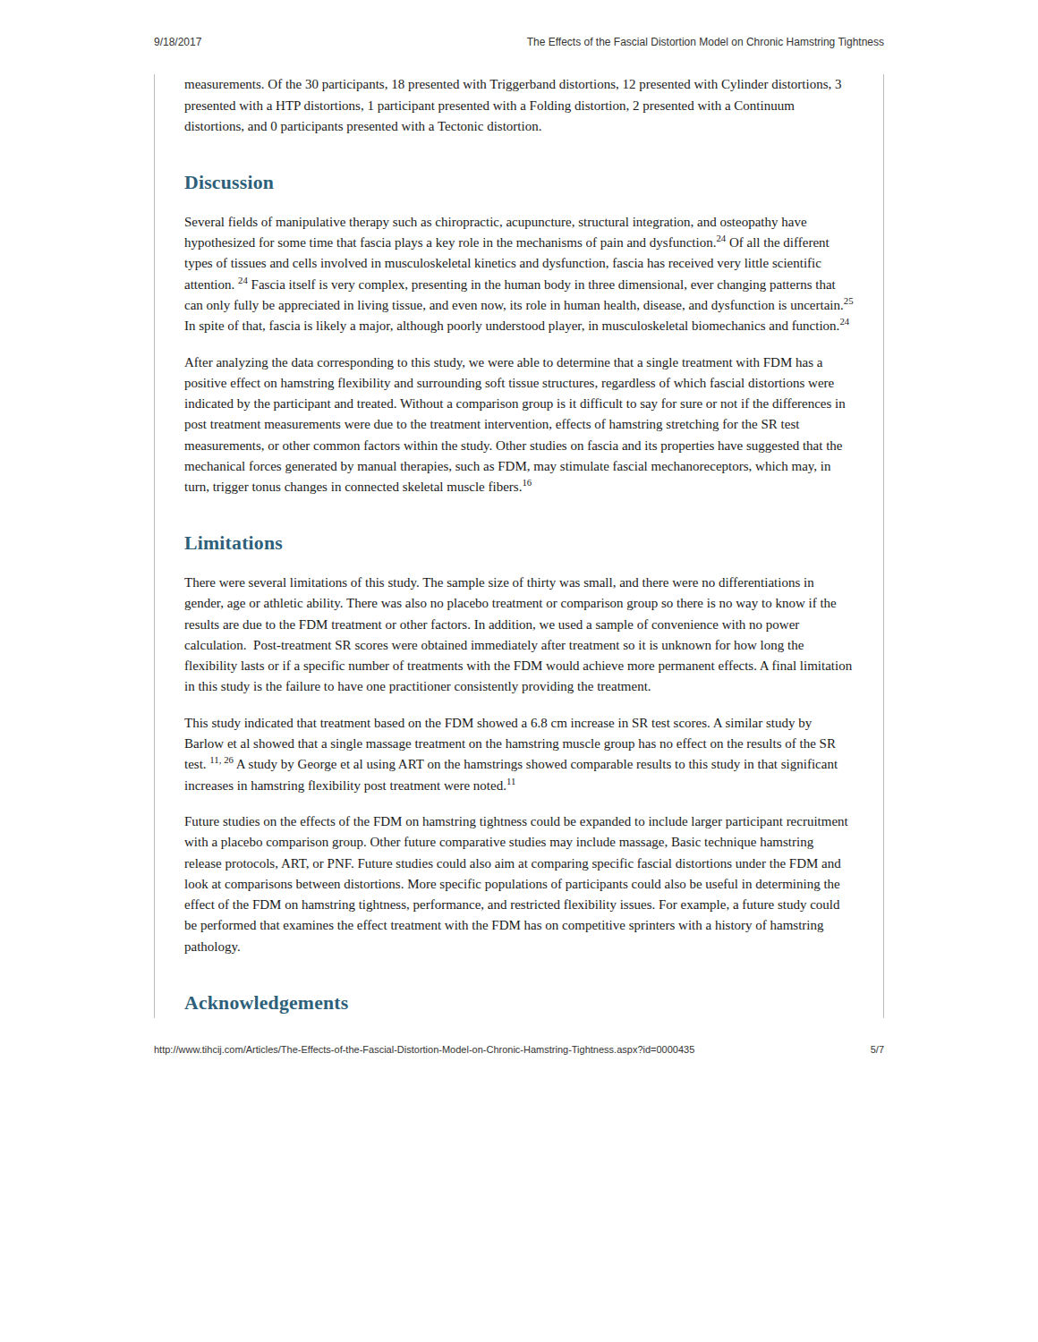9/18/2017 The Effects of the Fascial Distortion Model on Chronic Hamstring Tightness
measurements. Of the 30 participants, 18 presented with Triggerband distortions, 12 presented with Cylinder distortions, 3 presented with a HTP distortions, 1 participant presented with a Folding distortion, 2 presented with a Continuum distortions, and 0 participants presented with a Tectonic distortion.
Discussion
Several fields of manipulative therapy such as chiropractic, acupuncture, structural integration, and osteopathy have hypothesized for some time that fascia plays a key role in the mechanisms of pain and dysfunction.24 Of all the different types of tissues and cells involved in musculoskeletal kinetics and dysfunction, fascia has received very little scientific attention. 24 Fascia itself is very complex, presenting in the human body in three dimensional, ever changing patterns that can only fully be appreciated in living tissue, and even now, its role in human health, disease, and dysfunction is uncertain.25 In spite of that, fascia is likely a major, although poorly understood player, in musculoskeletal biomechanics and function.24
After analyzing the data corresponding to this study, we were able to determine that a single treatment with FDM has a positive effect on hamstring flexibility and surrounding soft tissue structures, regardless of which fascial distortions were indicated by the participant and treated. Without a comparison group is it difficult to say for sure or not if the differences in post treatment measurements were due to the treatment intervention, effects of hamstring stretching for the SR test measurements, or other common factors within the study. Other studies on fascia and its properties have suggested that the mechanical forces generated by manual therapies, such as FDM, may stimulate fascial mechanoreceptors, which may, in turn, trigger tonus changes in connected skeletal muscle fibers.16
Limitations
There were several limitations of this study. The sample size of thirty was small, and there were no differentiations in gender, age or athletic ability. There was also no placebo treatment or comparison group so there is no way to know if the results are due to the FDM treatment or other factors. In addition, we used a sample of convenience with no power calculation. Post-treatment SR scores were obtained immediately after treatment so it is unknown for how long the flexibility lasts or if a specific number of treatments with the FDM would achieve more permanent effects. A final limitation in this study is the failure to have one practitioner consistently providing the treatment.
This study indicated that treatment based on the FDM showed a 6.8 cm increase in SR test scores. A similar study by Barlow et al showed that a single massage treatment on the hamstring muscle group has no effect on the results of the SR test. 11, 26 A study by George et al using ART on the hamstrings showed comparable results to this study in that significant increases in hamstring flexibility post treatment were noted.11
Future studies on the effects of the FDM on hamstring tightness could be expanded to include larger participant recruitment with a placebo comparison group. Other future comparative studies may include massage, Basic technique hamstring release protocols, ART, or PNF. Future studies could also aim at comparing specific fascial distortions under the FDM and look at comparisons between distortions. More specific populations of participants could also be useful in determining the effect of the FDM on hamstring tightness, performance, and restricted flexibility issues. For example, a future study could be performed that examines the effect treatment with the FDM has on competitive sprinters with a history of hamstring pathology.
Acknowledgements
http://www.tihcij.com/Articles/The-Effects-of-the-Fascial-Distortion-Model-on-Chronic-Hamstring-Tightness.aspx?id=0000435 5/7